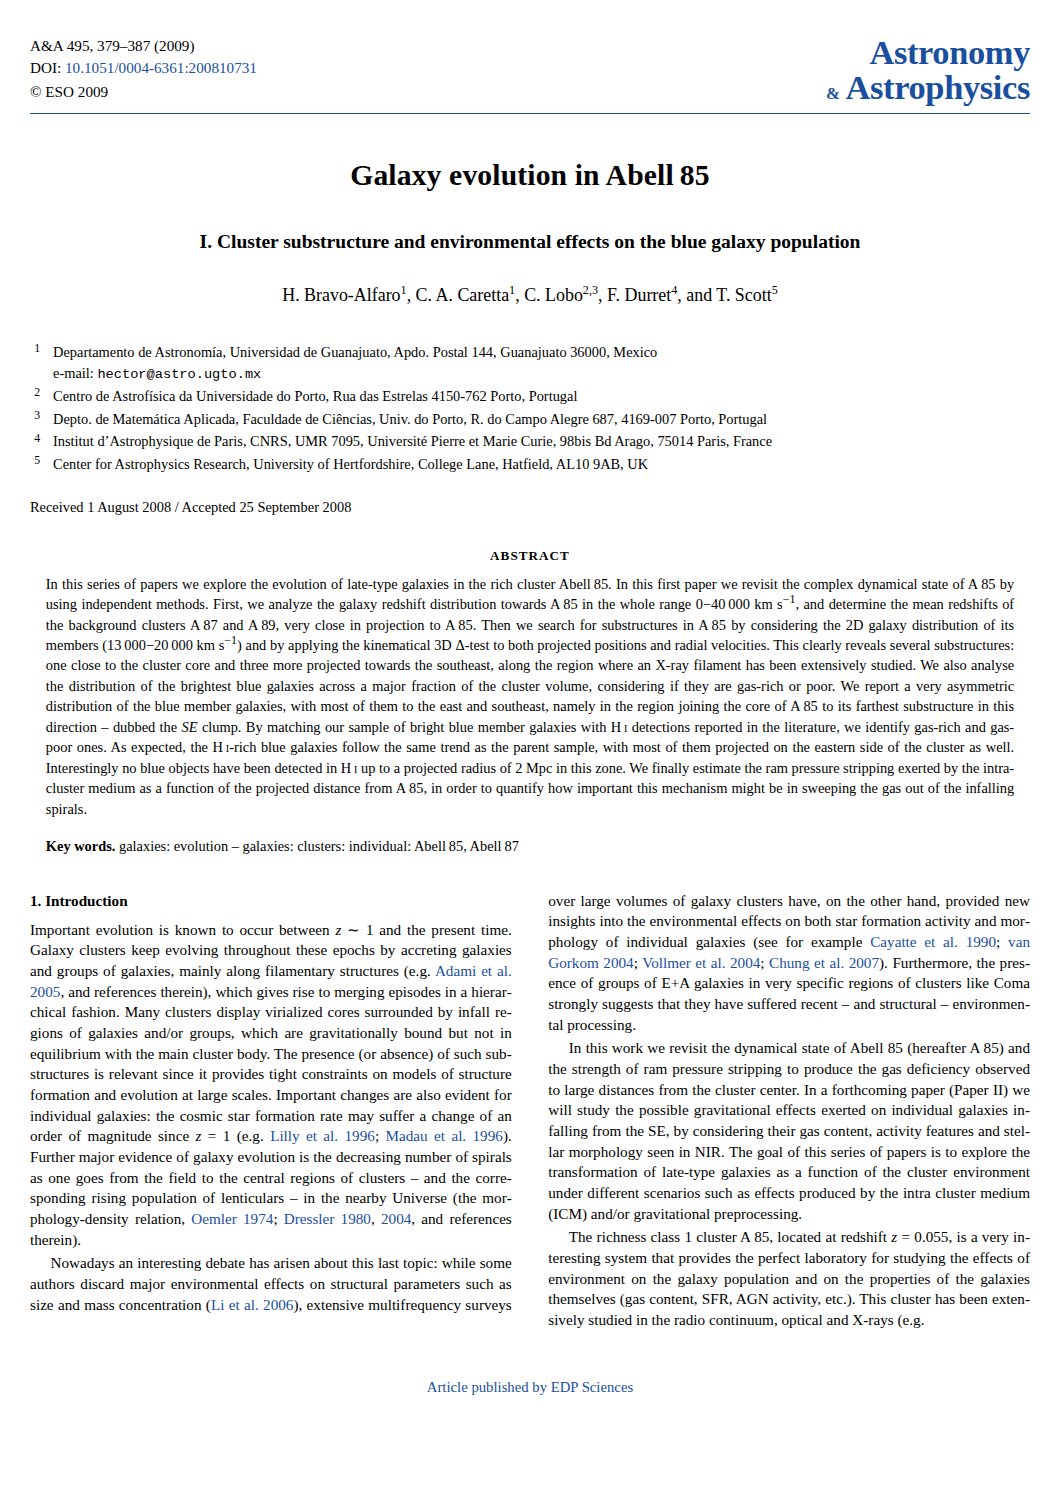A&A 495, 379–387 (2009)
DOI: 10.1051/0004-6361:200810731
© ESO 2009
Astronomy
&Astrophysics
Galaxy evolution in Abell 85
I. Cluster substructure and environmental effects on the blue galaxy population
H. Bravo-Alfaro1, C. A. Caretta1, C. Lobo2,3, F. Durret4, and T. Scott5
Departamento de Astronomía, Universidad de Guanajuato, Apdo. Postal 144, Guanajuato 36000, Mexico
e-mail: hector@astro.ugto.mx
Centro de Astrofísica da Universidade do Porto, Rua das Estrelas 4150-762 Porto, Portugal
Depto. de Matemática Aplicada, Faculdade de Ciências, Univ. do Porto, R. do Campo Alegre 687, 4169-007 Porto, Portugal
Institut d’Astrophysique de Paris, CNRS, UMR 7095, Université Pierre et Marie Curie, 98bis Bd Arago, 75014 Paris, France
Center for Astrophysics Research, University of Hertfordshire, College Lane, Hatfield, AL10 9AB, UK
Received 1 August 2008 / Accepted 25 September 2008
ABSTRACT
In this series of papers we explore the evolution of late-type galaxies in the rich cluster Abell 85. In this first paper we revisit the complex dynamical state of A 85 by using independent methods. First, we analyze the galaxy redshift distribution towards A 85 in the whole range 0−40 000 km s−1, and determine the mean redshifts of the background clusters A 87 and A 89, very close in projection to A 85. Then we search for substructures in A 85 by considering the 2D galaxy distribution of its members (13 000−20 000 km s−1) and by applying the kinematical 3D Δ-test to both projected positions and radial velocities. This clearly reveals several substructures: one close to the cluster core and three more projected towards the southeast, along the region where an X-ray filament has been extensively studied. We also analyse the distribution of the brightest blue galaxies across a major fraction of the cluster volume, considering if they are gas-rich or poor. We report a very asymmetric distribution of the blue member galaxies, with most of them to the east and southeast, namely in the region joining the core of A 85 to its farthest substructure in this direction – dubbed the SE clump. By matching our sample of bright blue member galaxies with H i detections reported in the literature, we identify gas-rich and gas-poor ones. As expected, the H i-rich blue galaxies follow the same trend as the parent sample, with most of them projected on the eastern side of the cluster as well. Interestingly no blue objects have been detected in H i up to a projected radius of 2 Mpc in this zone. We finally estimate the ram pressure stripping exerted by the intra-cluster medium as a function of the projected distance from A 85, in order to quantify how important this mechanism might be in sweeping the gas out of the infalling spirals.
Key words. galaxies: evolution – galaxies: clusters: individual: Abell 85, Abell 87
1. Introduction
Important evolution is known to occur between z ∼ 1 and the present time. Galaxy clusters keep evolving throughout these epochs by accreting galaxies and groups of galaxies, mainly along filamentary structures (e.g. Adami et al. 2005, and references therein), which gives rise to merging episodes in a hierarchical fashion. Many clusters display virialized cores surrounded by infall regions of galaxies and/or groups, which are gravitationally bound but not in equilibrium with the main cluster body. The presence (or absence) of such substructures is relevant since it provides tight constraints on models of structure formation and evolution at large scales. Important changes are also evident for individual galaxies: the cosmic star formation rate may suffer a change of an order of magnitude since z = 1 (e.g. Lilly et al. 1996; Madau et al. 1996). Further major evidence of galaxy evolution is the decreasing number of spirals as one goes from the field to the central regions of clusters – and the corresponding rising population of lenticulars – in the nearby Universe (the morphology-density relation, Oemler 1974; Dressler 1980, 2004, and references therein).
Nowadays an interesting debate has arisen about this last topic: while some authors discard major environmental effects on structural parameters such as size and mass concentration (Li et al. 2006), extensive multifrequency surveys over large volumes of galaxy clusters have, on the other hand, provided new insights into the environmental effects on both star formation activity and morphology of individual galaxies (see for example Cayatte et al. 1990; van Gorkom 2004; Vollmer et al. 2004; Chung et al. 2007). Furthermore, the presence of groups of E+A galaxies in very specific regions of clusters like Coma strongly suggests that they have suffered recent – and structural – environmental processing.
In this work we revisit the dynamical state of Abell 85 (hereafter A 85) and the strength of ram pressure stripping to produce the gas deficiency observed to large distances from the cluster center. In a forthcoming paper (Paper II) we will study the possible gravitational effects exerted on individual galaxies infalling from the SE, by considering their gas content, activity features and stellar morphology seen in NIR. The goal of this series of papers is to explore the transformation of late-type galaxies as a function of the cluster environment under different scenarios such as effects produced by the intra cluster medium (ICM) and/or gravitational preprocessing.
The richness class 1 cluster A 85, located at redshift z = 0.055, is a very interesting system that provides the perfect laboratory for studying the effects of environment on the galaxy population and on the properties of the galaxies themselves (gas content, SFR, AGN activity, etc.). This cluster has been extensively studied in the radio continuum, optical and X-rays (e.g.
Article published by EDP Sciences